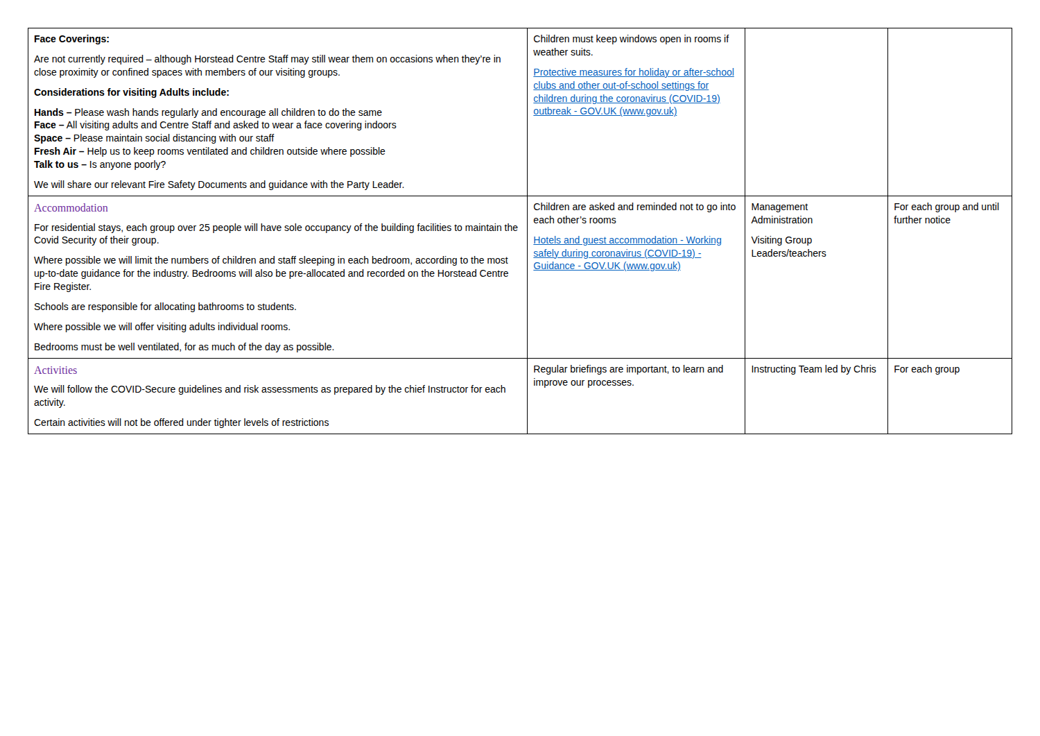| Face Coverings: Are not currently required – although Horstead Centre Staff may still wear them on occasions when they’re in close proximity or confined spaces with members of our visiting groups. Considerations for visiting Adults include: Hands – Please wash hands regularly and encourage all children to do the same Face – All visiting adults and Centre Staff and asked to wear a face covering indoors Space – Please maintain social distancing with our staff Fresh Air – Help us to keep rooms ventilated and children outside where possible Talk to us – Is anyone poorly? We will share our relevant Fire Safety Documents and guidance with the Party Leader. | Children must keep windows open in rooms if weather suits. Protective measures for holiday or after-school clubs and other out-of-school settings for children during the coronavirus (COVID-19) outbreak - GOV.UK (www.gov.uk) | | |
| Accommodation For residential stays, each group over 25 people will have sole occupancy of the building facilities to maintain the Covid Security of their group. Where possible we will limit the numbers of children and staff sleeping in each bedroom, according to the most up-to-date guidance for the industry. Bedrooms will also be pre-allocated and recorded on the Horstead Centre Fire Register. Schools are responsible for allocating bathrooms to students. Where possible we will offer visiting adults individual rooms. Bedrooms must be well ventilated, for as much of the day as possible. | Children are asked and reminded not to go into each other’s rooms Hotels and guest accommodation - Working safely during coronavirus (COVID-19) - Guidance - GOV.UK (www.gov.uk) | Management Administration Visiting Group Leaders/teachers | For each group and until further notice |
| Activities We will follow the COVID-Secure guidelines and risk assessments as prepared by the chief Instructor for each activity. Certain activities will not be offered under tighter levels of restrictions | Regular briefings are important, to learn and improve our processes. | Instructing Team led by Chris | For each group |